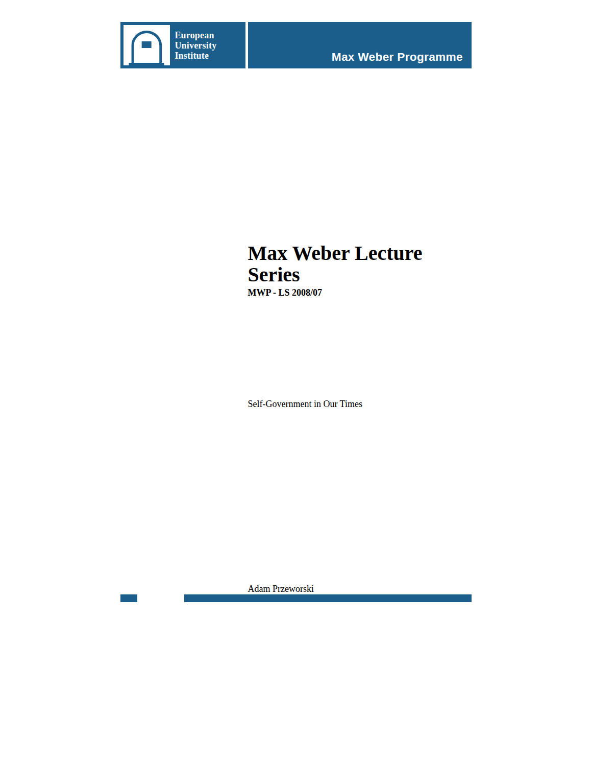European
University
Institute
Max Weber Programme
Max Weber Lecture Series
MWP - LS 2008/07
Self-Government in Our Times
Adam Przeworski